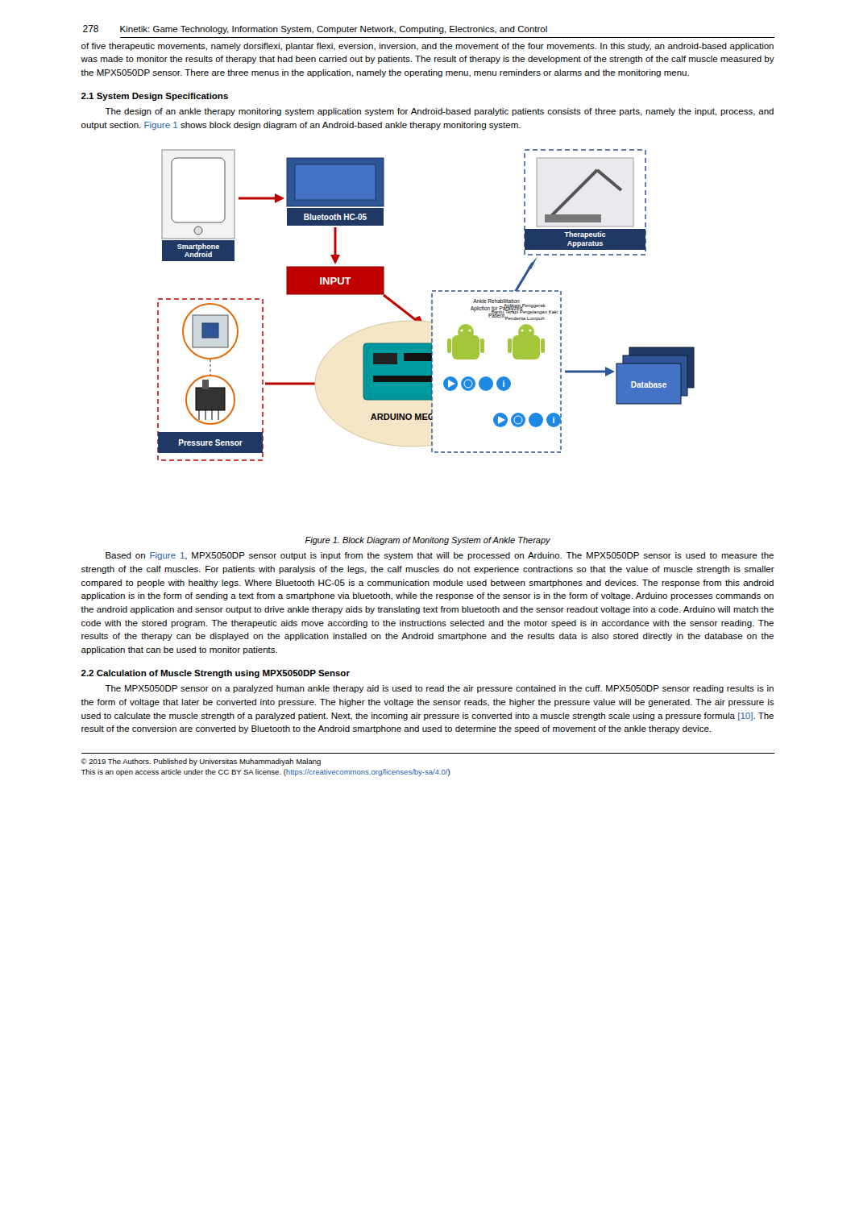278 Kinetik: Game Technology, Information System, Computer Network, Computing, Electronics, and Control
of five therapeutic movements, namely dorsiflexi, plantar flexi, eversion, inversion, and the movement of the four movements. In this study, an android-based application was made to monitor the results of therapy that had been carried out by patients. The result of therapy is the development of the strength of the calf muscle measured by the MPX5050DP sensor. There are three menus in the application, namely the operating menu, menu reminders or alarms and the monitoring menu.
2.1 System Design Specifications
The design of an ankle therapy monitoring system application system for Android-based paralytic patients consists of three parts, namely the input, process, and output section. Figure 1 shows block design diagram of an Android-based ankle therapy monitoring system.
Smartphone Android Bluetooth HC-05 INPUT Pressure Sensor ARDUINO MEGA 25 Therapeutic Apparatus Ankle Rehabilitation Apliction for Paralyzed Patient Aplikasi Penggerak Bantu Terapi Pergelangan Kaki Penderita Lumpuh i i Database
Figure 1. Block Diagram of Monitong System of Ankle Therapy
Based on Figure 1, MPX5050DP sensor output is input from the system that will be processed on Arduino. The MPX5050DP sensor is used to measure the strength of the calf muscles. For patients with paralysis of the legs, the calf muscles do not experience contractions so that the value of muscle strength is smaller compared to people with healthy legs. Where Bluetooth HC-05 is a communication module used between smartphones and devices. The response from this android application is in the form of sending a text from a smartphone via bluetooth, while the response of the sensor is in the form of voltage. Arduino processes commands on the android application and sensor output to drive ankle therapy aids by translating text from bluetooth and the sensor readout voltage into a code. Arduino will match the code with the stored program. The therapeutic aids move according to the instructions selected and the motor speed is in accordance with the sensor reading. The results of the therapy can be displayed on the application installed on the Android smartphone and the results data is also stored directly in the database on the application that can be used to monitor patients.
2.2 Calculation of Muscle Strength using MPX5050DP Sensor
The MPX5050DP sensor on a paralyzed human ankle therapy aid is used to read the air pressure contained in the cuff. MPX5050DP sensor reading results is in the form of voltage that later be converted into pressure. The higher the voltage the sensor reads, the higher the pressure value will be generated. The air pressure is used to calculate the muscle strength of a paralyzed patient. Next, the incoming air pressure is converted into a muscle strength scale using a pressure formula [10]. The result of the conversion are converted by Bluetooth to the Android smartphone and used to determine the speed of movement of the ankle therapy device.
© 2019 The Authors. Published by Universitas Muhammadiyah Malang
This is an open access article under the CC BY SA license. (https://creativecommons.org/licenses/by-sa/4.0/)